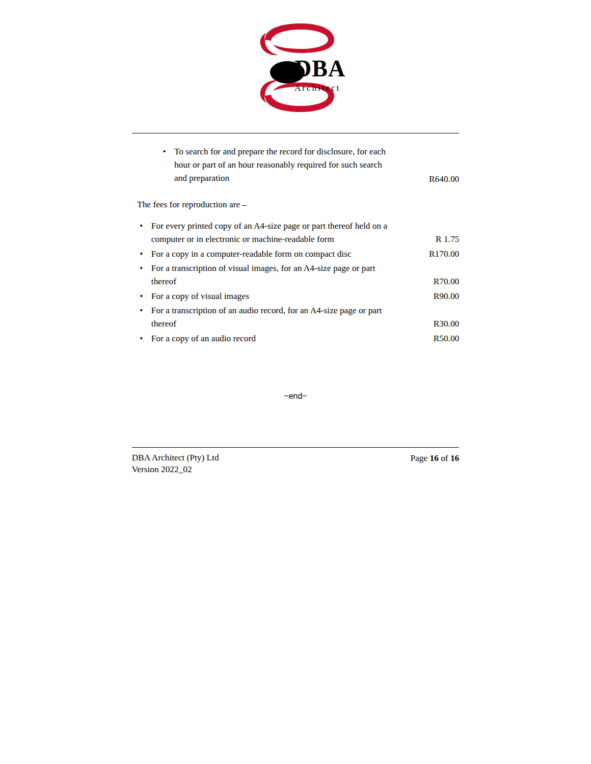DBA Architect DBA Architect
To search for and prepare the record for disclosure, for each hour or part of an hour reasonably required for such search and preparation
R640.00
The fees for reproduction are –
For every printed copy of an A4-size page or part thereof held on a computer or in electronic or machine-readable form
R 1.75
For a copy in a computer-readable form on compact disc
R170.00
For a transcription of visual images, for an A4-size page or part thereof
R70.00
For a copy of visual images
R90.00
For a transcription of an audio record, for an A4-size page or part thereof
R30.00
For a copy of an audio record
R50.00
~end~
DBA Architect (Pty) Ltd
Version 2022_02
Page 16 of 16